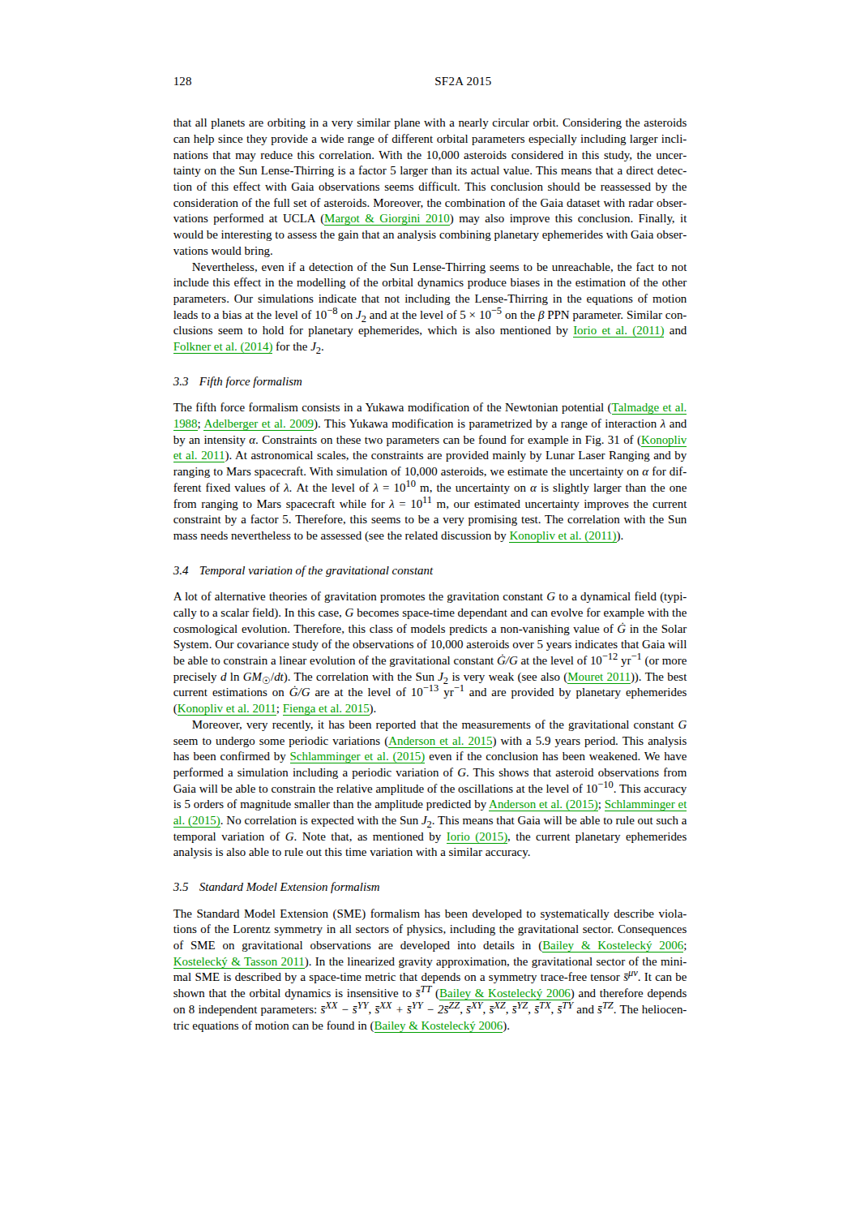128 SF2A 2015
that all planets are orbiting in a very similar plane with a nearly circular orbit. Considering the asteroids can help since they provide a wide range of different orbital parameters especially including larger inclinations that may reduce this correlation. With the 10,000 asteroids considered in this study, the uncertainty on the Sun Lense-Thirring is a factor 5 larger than its actual value. This means that a direct detection of this effect with Gaia observations seems difficult. This conclusion should be reassessed by the consideration of the full set of asteroids. Moreover, the combination of the Gaia dataset with radar observations performed at UCLA (Margot & Giorgini 2010) may also improve this conclusion. Finally, it would be interesting to assess the gain that an analysis combining planetary ephemerides with Gaia observations would bring.
Nevertheless, even if a detection of the Sun Lense-Thirring seems to be unreachable, the fact to not include this effect in the modelling of the orbital dynamics produce biases in the estimation of the other parameters. Our simulations indicate that not including the Lense-Thirring in the equations of motion leads to a bias at the level of 10−8 on J2 and at the level of 5 × 10−5 on the β PPN parameter. Similar conclusions seem to hold for planetary ephemerides, which is also mentioned by Iorio et al. (2011) and Folkner et al. (2014) for the J2.
3.3 Fifth force formalism
The fifth force formalism consists in a Yukawa modification of the Newtonian potential (Talmadge et al. 1988; Adelberger et al. 2009). This Yukawa modification is parametrized by a range of interaction λ and by an intensity α. Constraints on these two parameters can be found for example in Fig. 31 of (Konopliv et al. 2011). At astronomical scales, the constraints are provided mainly by Lunar Laser Ranging and by ranging to Mars spacecraft. With simulation of 10,000 asteroids, we estimate the uncertainty on α for different fixed values of λ. At the level of λ = 1010 m, the uncertainty on α is slightly larger than the one from ranging to Mars spacecraft while for λ = 1011 m, our estimated uncertainty improves the current constraint by a factor 5. Therefore, this seems to be a very promising test. The correlation with the Sun mass needs nevertheless to be assessed (see the related discussion by Konopliv et al. (2011)).
3.4 Temporal variation of the gravitational constant
A lot of alternative theories of gravitation promotes the gravitation constant G to a dynamical field (typically to a scalar field). In this case, G becomes space-time dependant and can evolve for example with the cosmological evolution. Therefore, this class of models predicts a non-vanishing value of Ġ in the Solar System. Our covariance study of the observations of 10,000 asteroids over 5 years indicates that Gaia will be able to constrain a linear evolution of the gravitational constant Ġ/G at the level of 10−12 yr−1 (or more precisely d ln GM☉/dt). The correlation with the Sun J2 is very weak (see also (Mouret 2011)). The best current estimations on Ġ/G are at the level of 10−13 yr−1 and are provided by planetary ephemerides (Konopliv et al. 2011; Fienga et al. 2015).
Moreover, very recently, it has been reported that the measurements of the gravitational constant G seem to undergo some periodic variations (Anderson et al. 2015) with a 5.9 years period. This analysis has been confirmed by Schlamminger et al. (2015) even if the conclusion has been weakened. We have performed a simulation including a periodic variation of G. This shows that asteroid observations from Gaia will be able to constrain the relative amplitude of the oscillations at the level of 10−10. This accuracy is 5 orders of magnitude smaller than the amplitude predicted by Anderson et al. (2015); Schlamminger et al. (2015). No correlation is expected with the Sun J2. This means that Gaia will be able to rule out such a temporal variation of G. Note that, as mentioned by Iorio (2015), the current planetary ephemerides analysis is also able to rule out this time variation with a similar accuracy.
3.5 Standard Model Extension formalism
The Standard Model Extension (SME) formalism has been developed to systematically describe violations of the Lorentz symmetry in all sectors of physics, including the gravitational sector. Consequences of SME on gravitational observations are developed into details in (Bailey & Kostelecký 2006; Kostelecký & Tasson 2011). In the linearized gravity approximation, the gravitational sector of the minimal SME is described by a space-time metric that depends on a symmetry trace-free tensor s̄μν. It can be shown that the orbital dynamics is insensitive to s̄TT (Bailey & Kostelecký 2006) and therefore depends on 8 independent parameters: s̄XX − s̄YY, s̄XX + s̄YY − 2s̄ZZ, s̄XY, s̄XZ, s̄YZ, s̄TX, s̄TY and s̄TZ. The heliocentric equations of motion can be found in (Bailey & Kostelecký 2006).